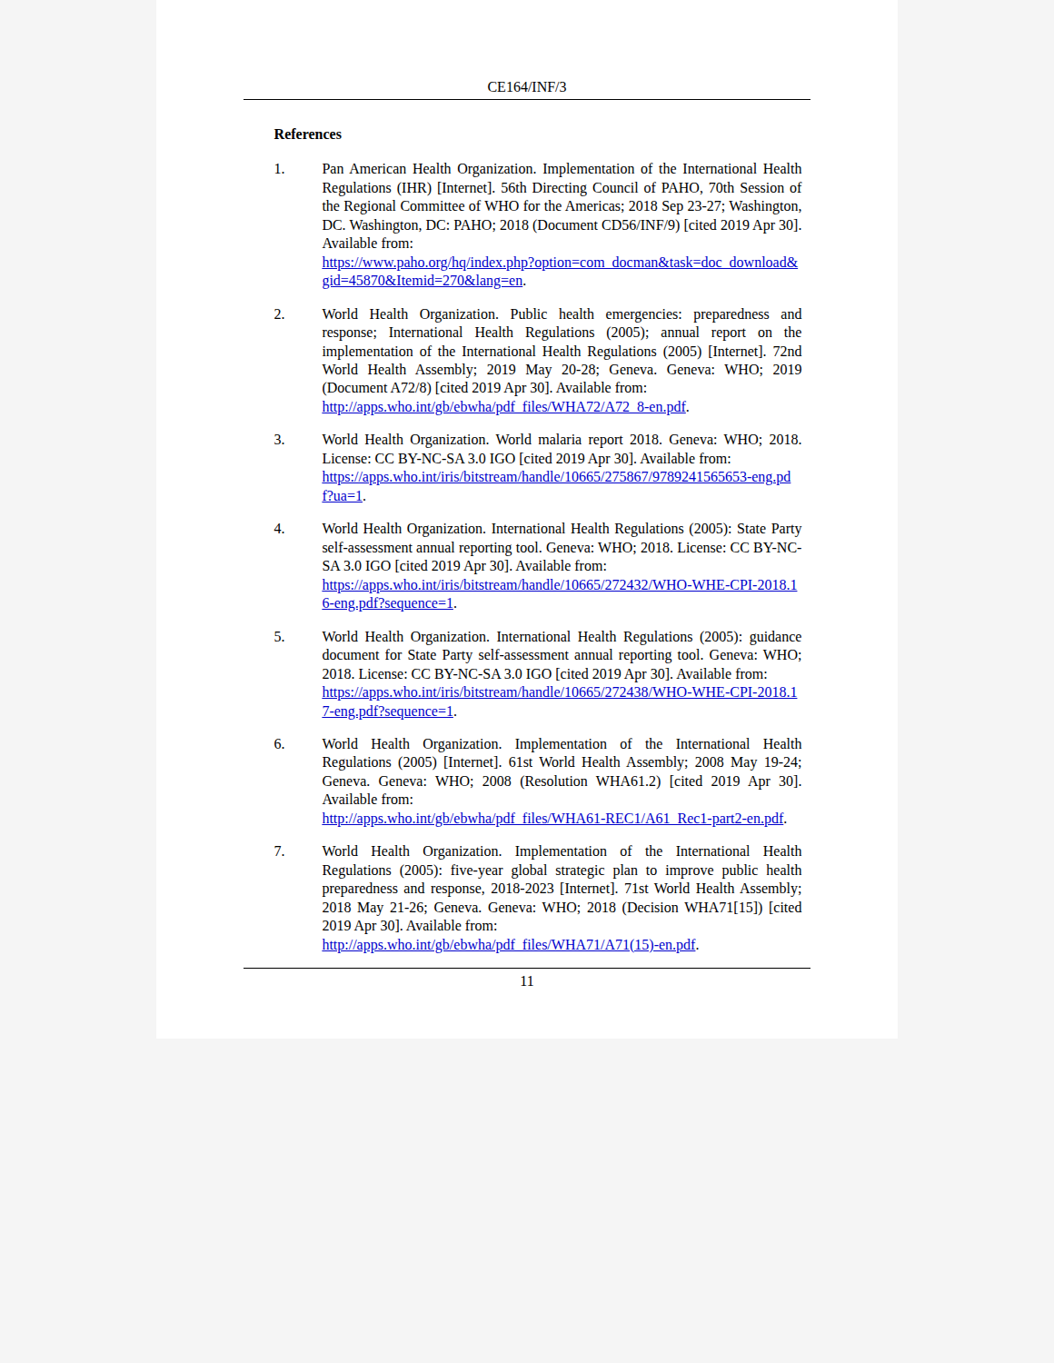CE164/INF/3
References
1. Pan American Health Organization. Implementation of the International Health Regulations (IHR) [Internet]. 56th Directing Council of PAHO, 70th Session of the Regional Committee of WHO for the Americas; 2018 Sep 23-27; Washington, DC. Washington, DC: PAHO; 2018 (Document CD56/INF/9) [cited 2019 Apr 30]. Available from:
https://www.paho.org/hq/index.php?option=com_docman&task=doc_download&gid=45870&Itemid=270&lang=en.
2. World Health Organization. Public health emergencies: preparedness and response; International Health Regulations (2005); annual report on the implementation of the International Health Regulations (2005) [Internet]. 72nd World Health Assembly; 2019 May 20-28; Geneva. Geneva: WHO; 2019 (Document A72/8) [cited 2019 Apr 30]. Available from:
http://apps.who.int/gb/ebwha/pdf_files/WHA72/A72_8-en.pdf.
3. World Health Organization. World malaria report 2018. Geneva: WHO; 2018. License: CC BY-NC-SA 3.0 IGO [cited 2019 Apr 30]. Available from:
https://apps.who.int/iris/bitstream/handle/10665/275867/9789241565653-eng.pdf?ua=1.
4. World Health Organization. International Health Regulations (2005): State Party self-assessment annual reporting tool. Geneva: WHO; 2018. License: CC BY-NC-SA 3.0 IGO [cited 2019 Apr 30]. Available from:
https://apps.who.int/iris/bitstream/handle/10665/272432/WHO-WHE-CPI-2018.16-eng.pdf?sequence=1.
5. World Health Organization. International Health Regulations (2005): guidance document for State Party self-assessment annual reporting tool. Geneva: WHO; 2018. License: CC BY-NC-SA 3.0 IGO [cited 2019 Apr 30]. Available from:
https://apps.who.int/iris/bitstream/handle/10665/272438/WHO-WHE-CPI-2018.17-eng.pdf?sequence=1.
6. World Health Organization. Implementation of the International Health Regulations (2005) [Internet]. 61st World Health Assembly; 2008 May 19-24; Geneva. Geneva: WHO; 2008 (Resolution WHA61.2) [cited 2019 Apr 30]. Available from:
http://apps.who.int/gb/ebwha/pdf_files/WHA61-REC1/A61_Rec1-part2-en.pdf.
7. World Health Organization. Implementation of the International Health Regulations (2005): five-year global strategic plan to improve public health preparedness and response, 2018-2023 [Internet]. 71st World Health Assembly; 2018 May 21-26; Geneva. Geneva: WHO; 2018 (Decision WHA71[15]) [cited 2019 Apr 30]. Available from:
http://apps.who.int/gb/ebwha/pdf_files/WHA71/A71(15)-en.pdf.
11